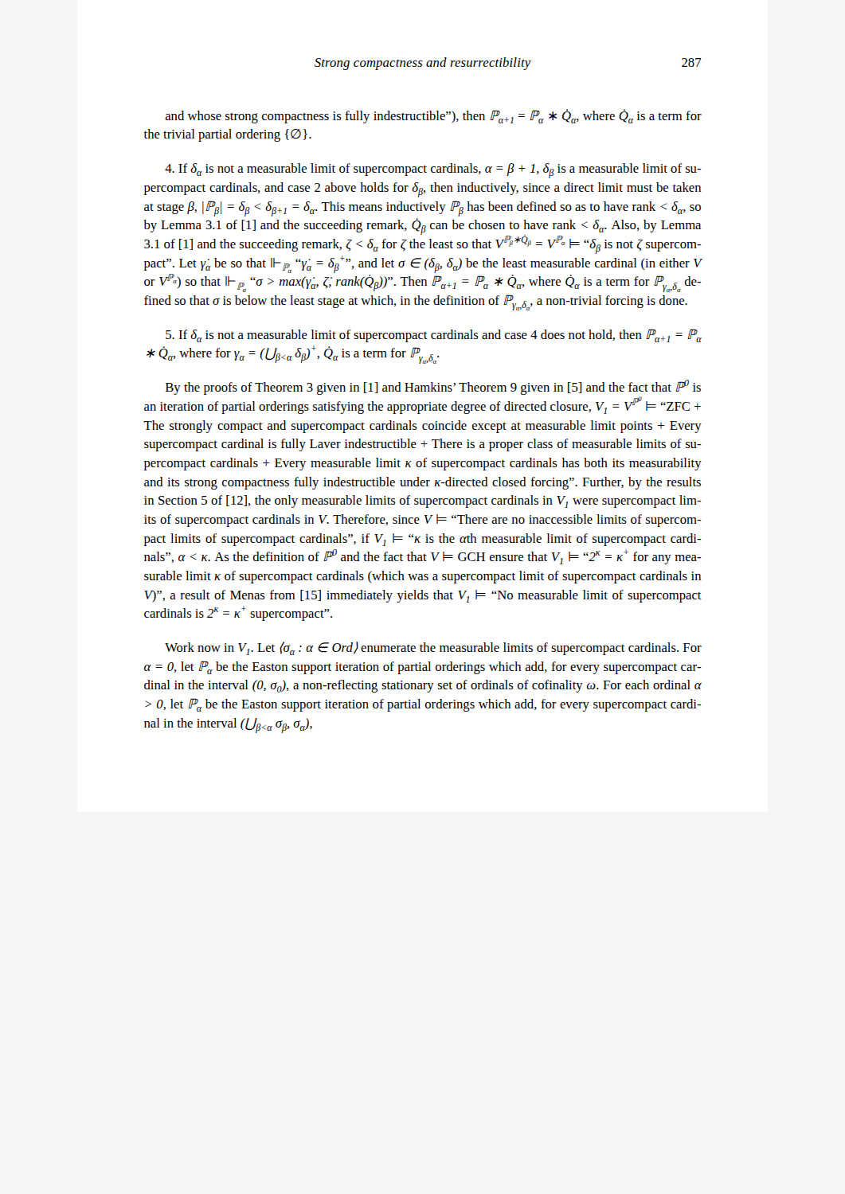Strong compactness and resurrectibility 287
and whose strong compactness is fully indestructible”), then ℙα+1 = ℙα ∗ Q̇α, where Q̇α is a term for the trivial partial ordering {∅}.
4. If δα is not a measurable limit of supercompact cardinals, α = β + 1, δβ is a measurable limit of supercompact cardinals, and case 2 above holds for δβ, then inductively, since a direct limit must be taken at stage β, |ℙβ| = δβ < δβ+1 = δα. This means inductively ℙβ has been defined so as to have rank < δα, so by Lemma 3.1 of [1] and the succeeding remark, Q̇β can be chosen to have rank < δα. Also, by Lemma 3.1 of [1] and the succeeding remark, ζ < δα for ζ the least so that Vℙβ∗Q̇β = Vℙα ⊨ “δβ is not ζ supercompact”. Let γ̇α be so that ⊩ℙα “γ̇α = δβ+”, and let σ ∈ (δβ, δα) be the least measurable cardinal (in either V or Vℙα) so that ⊩ℙα “σ > max(γ̇α, ζ̇, rank(Q̇β))”. Then ℙα+1 = ℙα ∗ Q̇α, where Q̇α is a term for ℙγα,δα defined so that σ is below the least stage at which, in the definition of ℙγα,δα, a non-trivial forcing is done.
5. If δα is not a measurable limit of supercompact cardinals and case 4 does not hold, then ℙα+1 = ℙα ∗ Q̇α, where for γα = (⋃β<α δβ)+, Q̇α is a term for ℙγα,δα.
By the proofs of Theorem 3 given in [1] and Hamkins’ Theorem 9 given in [5] and the fact that ℙ0 is an iteration of partial orderings satisfying the appropriate degree of directed closure, V1 = Vℙ0 ⊨ “ZFC + The strongly compact and supercompact cardinals coincide except at measurable limit points + Every supercompact cardinal is fully Laver indestructible + There is a proper class of measurable limits of supercompact cardinals + Every measurable limit κ of supercompact cardinals has both its measurability and its strong compactness fully indestructible under κ-directed closed forcing”. Further, by the results in Section 5 of [12], the only measurable limits of supercompact cardinals in V1 were supercompact limits of supercompact cardinals in V. Therefore, since V ⊨ “There are no inaccessible limits of supercompact limits of supercompact cardinals”, if V1 ⊨ “κ is the αth measurable limit of supercompact cardinals”, α < κ. As the definition of ℙ0 and the fact that V ⊨ GCH ensure that V1 ⊨ “2κ = κ+ for any measurable limit κ of supercompact cardinals (which was a supercompact limit of supercompact cardinals in V)”, a result of Menas from [15] immediately yields that V1 ⊨ “No measurable limit of supercompact cardinals is 2κ = κ+ supercompact”.
Work now in V1. Let ⟨σα : α ∈ Ord⟩ enumerate the measurable limits of supercompact cardinals. For α = 0, let ℙα be the Easton support iteration of partial orderings which add, for every supercompact cardinal in the interval (0, σ0), a non-reflecting stationary set of ordinals of cofinality ω. For each ordinal α > 0, let ℙα be the Easton support iteration of partial orderings which add, for every supercompact cardinal in the interval (⋃β<α σβ, σα),